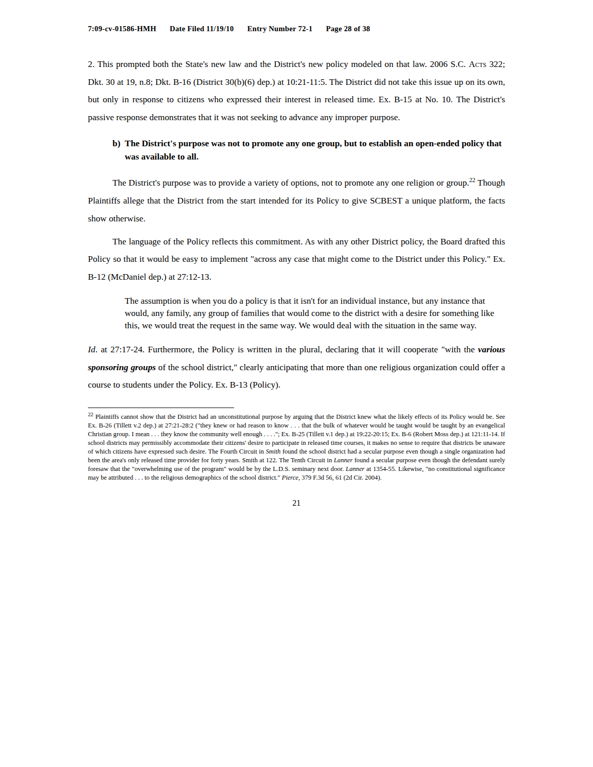7:09-cv-01586-HMH Date Filed 11/19/10 Entry Number 72-1 Page 28 of 38
2. This prompted both the State's new law and the District's new policy modeled on that law. 2006 S.C. Acts 322; Dkt. 30 at 19, n.8; Dkt. B-16 (District 30(b)(6) dep.) at 10:21-11:5. The District did not take this issue up on its own, but only in response to citizens who expressed their interest in released time. Ex. B-15 at No. 10. The District's passive response demonstrates that it was not seeking to advance any improper purpose.
b)
The District's purpose was not to promote any one group, but to establish an open-ended policy that was available to all.
The District's purpose was to provide a variety of options, not to promote any one religion or group.22 Though Plaintiffs allege that the District from the start intended for its Policy to give SCBEST a unique platform, the facts show otherwise.
The language of the Policy reflects this commitment. As with any other District policy, the Board drafted this Policy so that it would be easy to implement "across any case that might come to the District under this Policy." Ex. B-12 (McDaniel dep.) at 27:12-13.
The assumption is when you do a policy is that it isn't for an individual instance, but any instance that would, any family, any group of families that would come to the district with a desire for something like this, we would treat the request in the same way. We would deal with the situation in the same way.
Id. at 27:17-24. Furthermore, the Policy is written in the plural, declaring that it will cooperate "with the various sponsoring groups of the school district," clearly anticipating that more than one religious organization could offer a course to students under the Policy. Ex. B-13 (Policy).
22 Plaintiffs cannot show that the District had an unconstitutional purpose by arguing that the District knew what the likely effects of its Policy would be. See Ex. B-26 (Tillett v.2 dep.) at 27:21-28:2 ("they knew or had reason to know . . . that the bulk of whatever would be taught would be taught by an evangelical Christian group. I mean . . . they know the community well enough . . . ."; Ex. B-25 (Tillett v.1 dep.) at 19:22-20:15; Ex. B-6 (Robert Moss dep.) at 121:11-14. If school districts may permissibly accommodate their citizens' desire to participate in released time courses, it makes no sense to require that districts be unaware of which citizens have expressed such desire. The Fourth Circuit in Smith found the school district had a secular purpose even though a single organization had been the area's only released time provider for forty years. Smith at 122. The Tenth Circuit in Lanner found a secular purpose even though the defendant surely foresaw that the "overwhelming use of the program" would be by the L.D.S. seminary next door. Lanner at 1354-55. Likewise, "no constitutional significance may be attributed . . . to the religious demographics of the school district." Pierce, 379 F.3d 56, 61 (2d Cir. 2004).
21